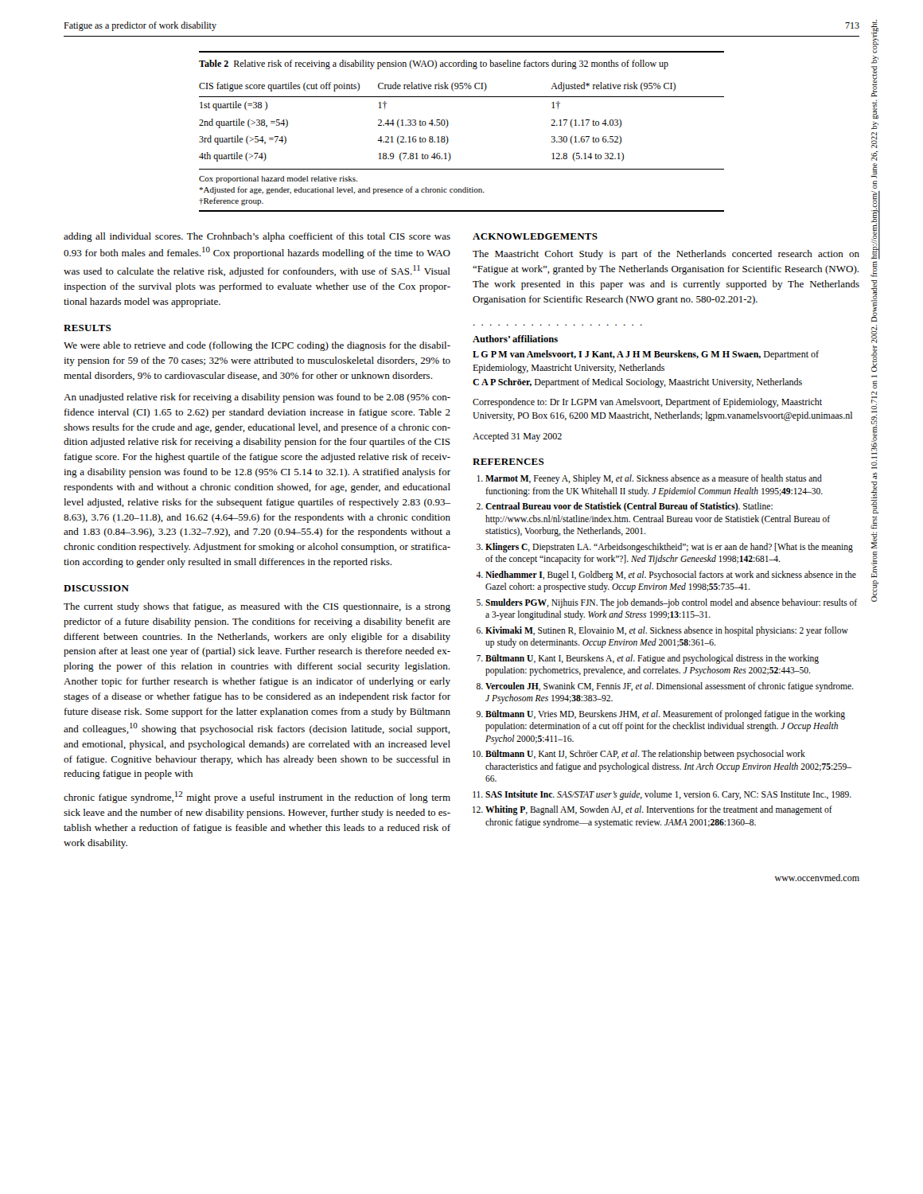Fatigue as a predictor of work disability 713
Occup Environ Med: first published as 10.1136/oem.59.10.712 on 1 October 2002. Downloaded from http://oem.bmj.com/ on June 26, 2022 by guest. Protected by copyright.
Table 2 Relative risk of receiving a disability pension (WAO) according to baseline factors during 32 months of follow up
| CIS fatigue score quartiles (cut off points) | Crude relative risk (95% CI) | Adjusted* relative risk (95% CI) |
| --- | --- | --- |
| 1st quartile (=38 ) | 1† | 1† |
| 2nd quartile (>38, =54) | 2.44 (1.33 to 4.50) | 2.17 (1.17 to 4.03) |
| 3rd quartile (>54, =74) | 4.21 (2.16 to 8.18) | 3.30 (1.67 to 6.52) |
| 4th quartile (>74) | 18.9 (7.81 to 46.1) | 12.8 (5.14 to 32.1) |
Cox proportional hazard model relative risks.
*Adjusted for age, gender, educational level, and presence of a chronic condition.
†Reference group.
adding all individual scores. The Crohnbach’s alpha coefficient of this total CIS score was 0.93 for both males and females.10 Cox proportional hazards modelling of the time to WAO was used to calculate the relative risk, adjusted for confounders, with use of SAS.11 Visual inspection of the survival plots was performed to evaluate whether use of the Cox proportional hazards model was appropriate.
Results
We were able to retrieve and code (following the ICPC coding) the diagnosis for the disability pension for 59 of the 70 cases; 32% were attributed to musculoskeletal disorders, 29% to mental disorders, 9% to cardiovascular disease, and 30% for other or unknown disorders.
An unadjusted relative risk for receiving a disability pension was found to be 2.08 (95% confidence interval (CI) 1.65 to 2.62) per standard deviation increase in fatigue score. Table 2 shows results for the crude and age, gender, educational level, and presence of a chronic condition adjusted relative risk for receiving a disability pension for the four quartiles of the CIS fatigue score. For the highest quartile of the fatigue score the adjusted relative risk of receiving a disability pension was found to be 12.8 (95% CI 5.14 to 32.1). A stratified analysis for respondents with and without a chronic condition showed, for age, gender, and educational level adjusted, relative risks for the subsequent fatigue quartiles of respectively 2.83 (0.93–8.63), 3.76 (1.20–11.8), and 16.62 (4.64–59.6) for the respondents with a chronic condition and 1.83 (0.84–3.96), 3.23 (1.32–7.92), and 7.20 (0.94–55.4) for the respondents without a chronic condition respectively. Adjustment for smoking or alcohol consumption, or stratification according to gender only resulted in small differences in the reported risks.
Discussion
The current study shows that fatigue, as measured with the CIS questionnaire, is a strong predictor of a future disability pension. The conditions for receiving a disability benefit are different between countries. In the Netherlands, workers are only eligible for a disability pension after at least one year of (partial) sick leave. Further research is therefore needed exploring the power of this relation in countries with different social security legislation. Another topic for further research is whether fatigue is an indicator of underlying or early stages of a disease or whether fatigue has to be considered as an independent risk factor for future disease risk. Some support for the latter explanation comes from a study by Bültmann and colleagues,10 showing that psychosocial risk factors (decision latitude, social support, and emotional, physical, and psychological demands) are correlated with an increased level of fatigue. Cognitive behaviour therapy, which has already been shown to be successful in reducing fatigue in people with
chronic fatigue syndrome,12 might prove a useful instrument in the reduction of long term sick leave and the number of new disability pensions. However, further study is needed to establish whether a reduction of fatigue is feasible and whether this leads to a reduced risk of work disability.
Acknowledgements
The Maastricht Cohort Study is part of the Netherlands concerted research action on “Fatigue at work”, granted by The Netherlands Organisation for Scientific Research (NWO). The work presented in this paper was and is currently supported by The Netherlands Organisation for Scientific Research (NWO grant no. 580-02.201-2).
. . . . . . . . . . . . . . . . . . . . .
Authors’ affiliations
L G P M van Amelsvoort, I J Kant, A J H M Beurskens, G M H Swaen, Department of Epidemiology, Maastricht University, Netherlands
C A P Schröer, Department of Medical Sociology, Maastricht University, Netherlands
Correspondence to: Dr Ir LGPM van Amelsvoort, Department of Epidemiology, Maastricht University, PO Box 616, 6200 MD Maastricht, Netherlands; lgpm.vanamelsvoort@epid.unimaas.nl
Accepted 31 May 2002
References
Marmot M, Feeney A, Shipley M, et al. Sickness absence as a measure of health status and functioning: from the UK Whitehall II study. J Epidemiol Commun Health 1995;49:124–30.
Centraal Bureau voor de Statistiek (Central Bureau of Statistics). Statline: http://www.cbs.nl/nl/statline/index.htm. Centraal Bureau voor de Statistiek (Central Bureau of statistics), Voorburg, the Netherlands, 2001.
Klingers C, Diepstraten LA. “Arbeidsongeschiktheid”; wat is er aan de hand? [What is the meaning of the concept “incapacity for work”?]. Ned Tijdschr Geneeskd 1998;142:681–4.
Niedhammer I, Bugel I, Goldberg M, et al. Psychosocial factors at work and sickness absence in the Gazel cohort: a prospective study. Occup Environ Med 1998;55:735–41.
Smulders PGW, Nijhuis FJN. The job demands–job control model and absence behaviour: results of a 3-year longitudinal study. Work and Stress 1999;13:115–31.
Kivimaki M, Sutinen R, Elovainio M, et al. Sickness absence in hospital physicians: 2 year follow up study on determinants. Occup Environ Med 2001;58:361–6.
Bültmann U, Kant I, Beurskens A, et al. Fatigue and psychological distress in the working population: pychometrics, prevalence, and correlates. J Psychosom Res 2002;52:443–50.
Vercoulen JH, Swanink CM, Fennis JF, et al. Dimensional assessment of chronic fatigue syndrome. J Psychosom Res 1994;38:383–92.
Bültmann U, Vries MD, Beurskens JHM, et al. Measurement of prolonged fatigue in the working population: determination of a cut off point for the checklist individual strength. J Occup Health Psychol 2000;5:411–16.
Bültmann U, Kant IJ, Schröer CAP, et al. The relationship between psychosocial work characteristics and fatigue and psychological distress. Int Arch Occup Environ Health 2002;75:259–66.
SAS Intsitute Inc. SAS/STAT user’s guide, volume 1, version 6. Cary, NC: SAS Institute Inc., 1989.
Whiting P, Bagnall AM, Sowden AJ, et al. Interventions for the treatment and management of chronic fatigue syndrome—a systematic review. JAMA 2001;286:1360–8.
www.occenvmed.com